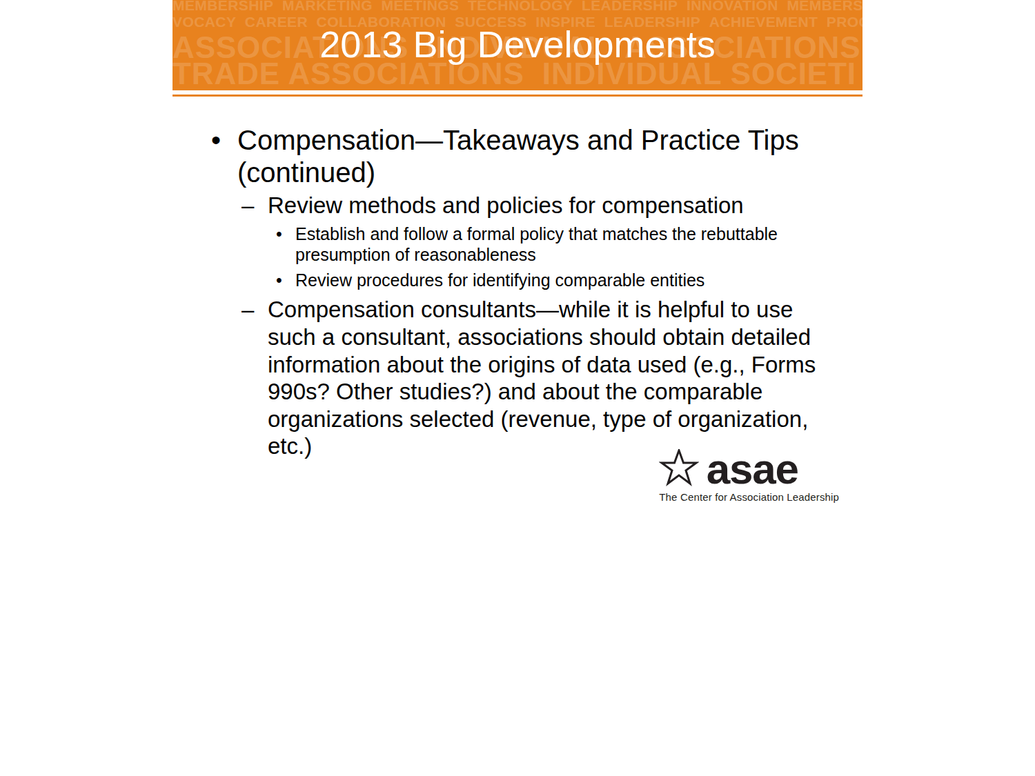MEMBERSHIP MARKETING MEETINGS TECHNOLOGY LEADERSHIP INNOVATION MEMBERSHIP
VOCACY CAREER COLLABORATION SUCCESS INSPIRE LEADERSHIP ACHIEVEMENT PROGRAM
ASSOCIATIONS INDIVIDUAL ASSOCIATIONS TRADE ASSOCIA
TRADE ASSOCIATIONS INDIVIDUAL SOCIETI
2013 Big Developments
Compensation—Takeaways and Practice Tips (continued)
Review methods and policies for compensation
Establish and follow a formal policy that matches the rebuttable presumption of reasonableness
Review procedures for identifying comparable entities
Compensation consultants—while it is helpful to use such a consultant, associations should obtain detailed information about the origins of data used (e.g., Forms 990s? Other studies?) and about the comparable organizations selected (revenue, type of organization, etc.)
asae
The Center for Association Leadership